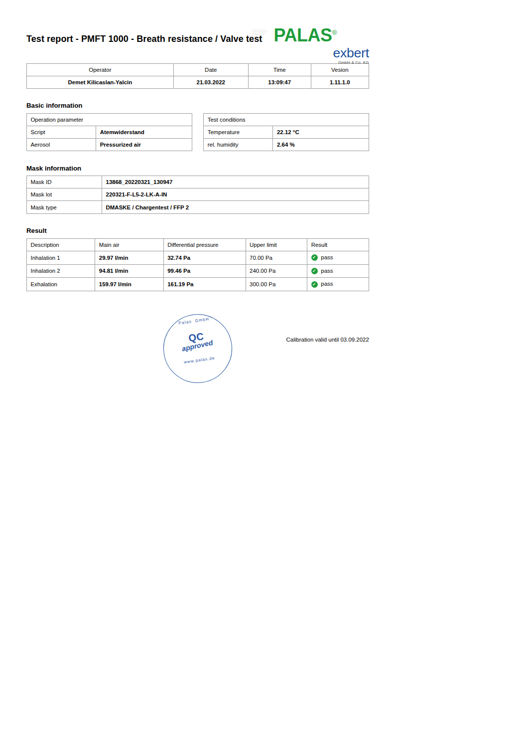······· ········ ······· ······ ····· ···· ··· ··
PALAS®
exbert
GmbH & Co. KG
Test report - PMFT 1000 - Breath resistance / Valve test
| Operator | Date | Time | Vesion |
| Demet Kilicaslan-Yalcin | 21.03.2022 | 13:09:47 | 1.11.1.0 |
Basic information
| Operation parameter |
| Script | Atemwiderstand |
| Aerosol | Pressurized air |
| Test conditions |
| Temperature | 22.12 °C |
| rel. humidity | 2.64 % |
Mask information
| Mask ID | 13868_20220321_130947 |
| Mask lot | 220321-F-L5-2-LK-A-IN |
| Mask type | DMASKE / Chargentest / FFP 2 |
Result
| Description | Main air | Differential pressure | Upper limit | Result |
| Inhalation 1 | 29.97 l/min | 32.74 Pa | 70.00 Pa | ✓ pass |
| Inhalation 2 | 94.81 l/min | 99.46 Pa | 240.00 Pa | ✓ pass |
| Exhalation | 159.97 l/min | 161.19 Pa | 300.00 Pa | ✓ pass |
Palas GmbH
QC
approved
www.palas.de
Calibration valid until 03.09.2022